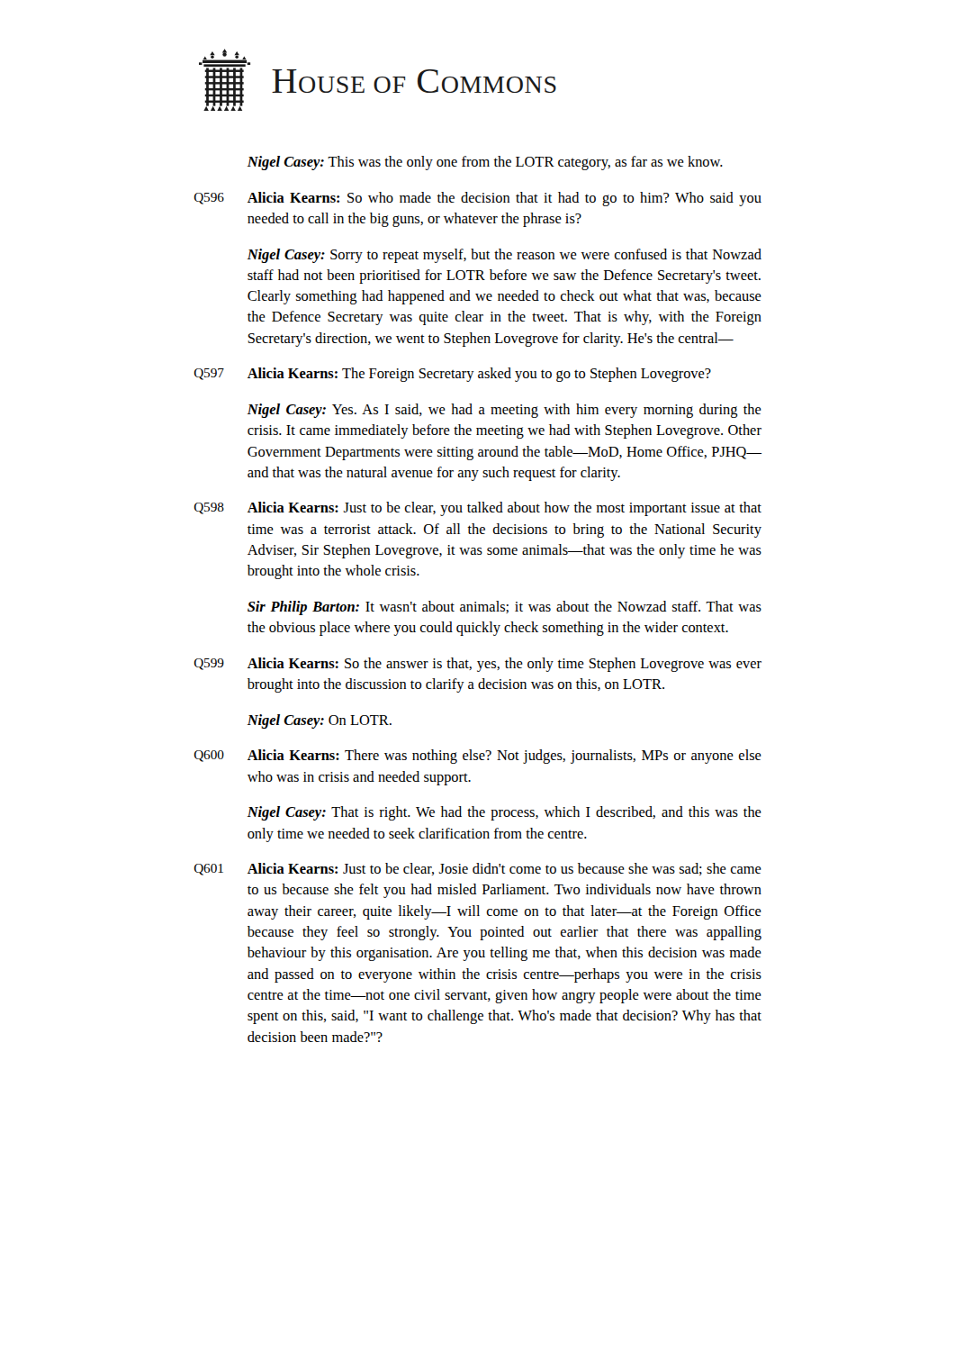HOUSE OF COMMONS
Nigel Casey: This was the only one from the LOTR category, as far as we know.
Q596 Alicia Kearns: So who made the decision that it had to go to him? Who said you needed to call in the big guns, or whatever the phrase is?
Nigel Casey: Sorry to repeat myself, but the reason we were confused is that Nowzad staff had not been prioritised for LOTR before we saw the Defence Secretary's tweet. Clearly something had happened and we needed to check out what that was, because the Defence Secretary was quite clear in the tweet. That is why, with the Foreign Secretary's direction, we went to Stephen Lovegrove for clarity. He's the central—
Q597 Alicia Kearns: The Foreign Secretary asked you to go to Stephen Lovegrove?
Nigel Casey: Yes. As I said, we had a meeting with him every morning during the crisis. It came immediately before the meeting we had with Stephen Lovegrove. Other Government Departments were sitting around the table—MoD, Home Office, PJHQ—and that was the natural avenue for any such request for clarity.
Q598 Alicia Kearns: Just to be clear, you talked about how the most important issue at that time was a terrorist attack. Of all the decisions to bring to the National Security Adviser, Sir Stephen Lovegrove, it was some animals—that was the only time he was brought into the whole crisis.
Sir Philip Barton: It wasn't about animals; it was about the Nowzad staff. That was the obvious place where you could quickly check something in the wider context.
Q599 Alicia Kearns: So the answer is that, yes, the only time Stephen Lovegrove was ever brought into the discussion to clarify a decision was on this, on LOTR.
Nigel Casey: On LOTR.
Q600 Alicia Kearns: There was nothing else? Not judges, journalists, MPs or anyone else who was in crisis and needed support.
Nigel Casey: That is right. We had the process, which I described, and this was the only time we needed to seek clarification from the centre.
Q601 Alicia Kearns: Just to be clear, Josie didn't come to us because she was sad; she came to us because she felt you had misled Parliament. Two individuals now have thrown away their career, quite likely—I will come on to that later—at the Foreign Office because they feel so strongly. You pointed out earlier that there was appalling behaviour by this organisation. Are you telling me that, when this decision was made and passed on to everyone within the crisis centre—perhaps you were in the crisis centre at the time—not one civil servant, given how angry people were about the time spent on this, said, "I want to challenge that. Who's made that decision? Why has that decision been made?"?